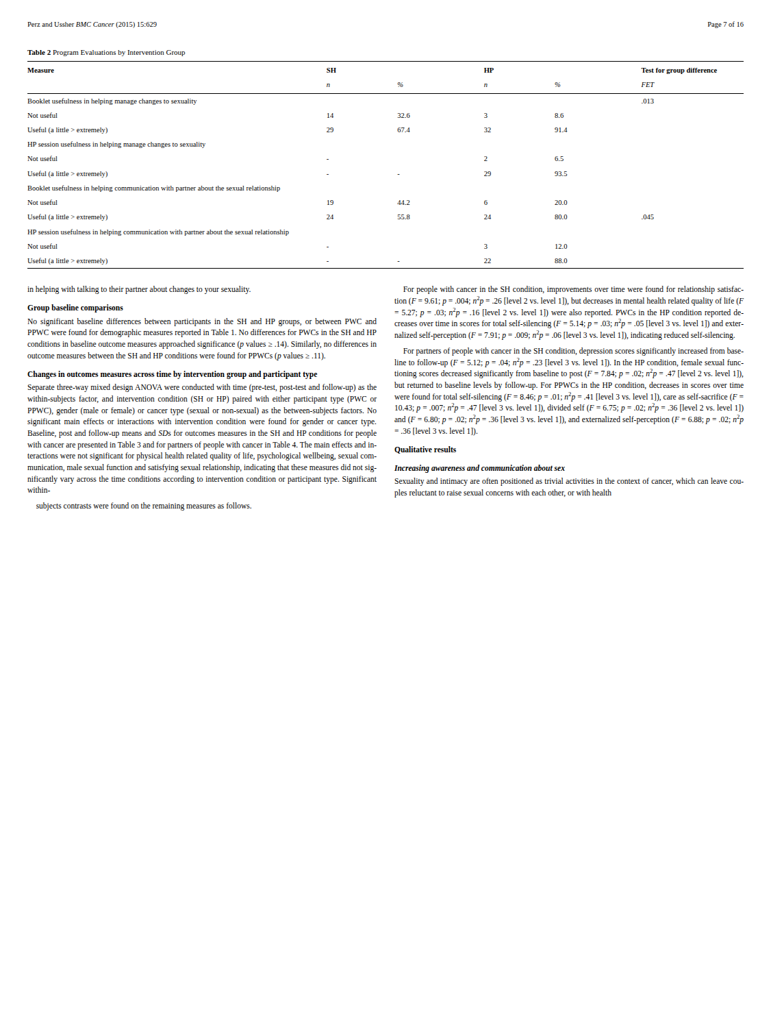Perz and Ussher BMC Cancer (2015) 15:629 Page 7 of 16
Table 2 Program Evaluations by Intervention Group
| Measure | SH | | HP | | Test for group difference |
| --- | --- | --- | --- | --- | --- |
| | n | % | | n | % | | FET |
| Booklet usefulness in helping manage changes to sexuality | | | | | | | .013 |
| Not useful | 14 | 32.6 | | 3 | 8.6 | | |
| Useful (a little > extremely) | 29 | 67.4 | | 32 | 91.4 | | |
| HP session usefulness in helping manage changes to sexuality | | | | | | | |
| Not useful | - | | | 2 | 6.5 | | |
| Useful (a little > extremely) | - | - | | 29 | 93.5 | | |
| Booklet usefulness in helping communication with partner about the sexual relationship | | | | | | | |
| Not useful | 19 | 44.2 | | 6 | 20.0 | | |
| Useful (a little > extremely) | 24 | 55.8 | | 24 | 80.0 | | .045 |
| HP session usefulness in helping communication with partner about the sexual relationship | | | | | | | |
| Not useful | - | | | 3 | 12.0 | | |
| Useful (a little > extremely) | - | - | | 22 | 88.0 | | |
in helping with talking to their partner about changes to your sexuality.
Group baseline comparisons
No significant baseline differences between participants in the SH and HP groups, or between PWC and PPWC were found for demographic measures reported in Table 1. No differences for PWCs in the SH and HP conditions in baseline outcome measures approached significance (p values ≥ .14). Similarly, no differences in outcome measures between the SH and HP conditions were found for PPWCs (p values ≥ .11).
Changes in outcomes measures across time by intervention group and participant type
Separate three-way mixed design ANOVA were conducted with time (pre-test, post-test and follow-up) as the within-subjects factor, and intervention condition (SH or HP) paired with either participant type (PWC or PPWC), gender (male or female) or cancer type (sexual or non-sexual) as the between-subjects factors. No significant main effects or interactions with intervention condition were found for gender or cancer type. Baseline, post and follow-up means and SDs for outcomes measures in the SH and HP conditions for people with cancer are presented in Table 3 and for partners of people with cancer in Table 4. The main effects and interactions were not significant for physical health related quality of life, psychological wellbeing, sexual communication, male sexual function and satisfying sexual relationship, indicating that these measures did not significantly vary across the time conditions according to intervention condition or participant type. Significant within-
subjects contrasts were found on the remaining measures as follows.
For people with cancer in the SH condition, improvements over time were found for relationship satisfaction (F = 9.61; p = .004; n2p = .26 [level 2 vs. level 1]), but decreases in mental health related quality of life (F = 5.27; p = .03; n2p = .16 [level 2 vs. level 1]) were also reported. PWCs in the HP condition reported decreases over time in scores for total self-silencing (F = 5.14; p = .03; n2p = .05 [level 3 vs. level 1]) and externalized self-perception (F = 7.91; p = .009; n2p = .06 [level 3 vs. level 1]), indicating reduced self-silencing.
For partners of people with cancer in the SH condition, depression scores significantly increased from baseline to follow-up (F = 5.12; p = .04; n2p = .23 [level 3 vs. level 1]). In the HP condition, female sexual functioning scores decreased significantly from baseline to post (F = 7.84; p = .02; n2p = .47 [level 2 vs. level 1]), but returned to baseline levels by follow-up. For PPWCs in the HP condition, decreases in scores over time were found for total self-silencing (F = 8.46; p = .01; n2p = .41 [level 3 vs. level 1]), care as self-sacrifice (F = 10.43; p = .007; n2p = .47 [level 3 vs. level 1]), divided self (F = 6.75; p = .02; n2p = .36 [level 2 vs. level 1]) and (F = 6.80; p = .02; n2p = .36 [level 3 vs. level 1]), and externalized self-perception (F = 6.88; p = .02; n2p = .36 [level 3 vs. level 1]).
Qualitative results
Increasing awareness and communication about sex
Sexuality and intimacy are often positioned as trivial activities in the context of cancer, which can leave couples reluctant to raise sexual concerns with each other, or with health